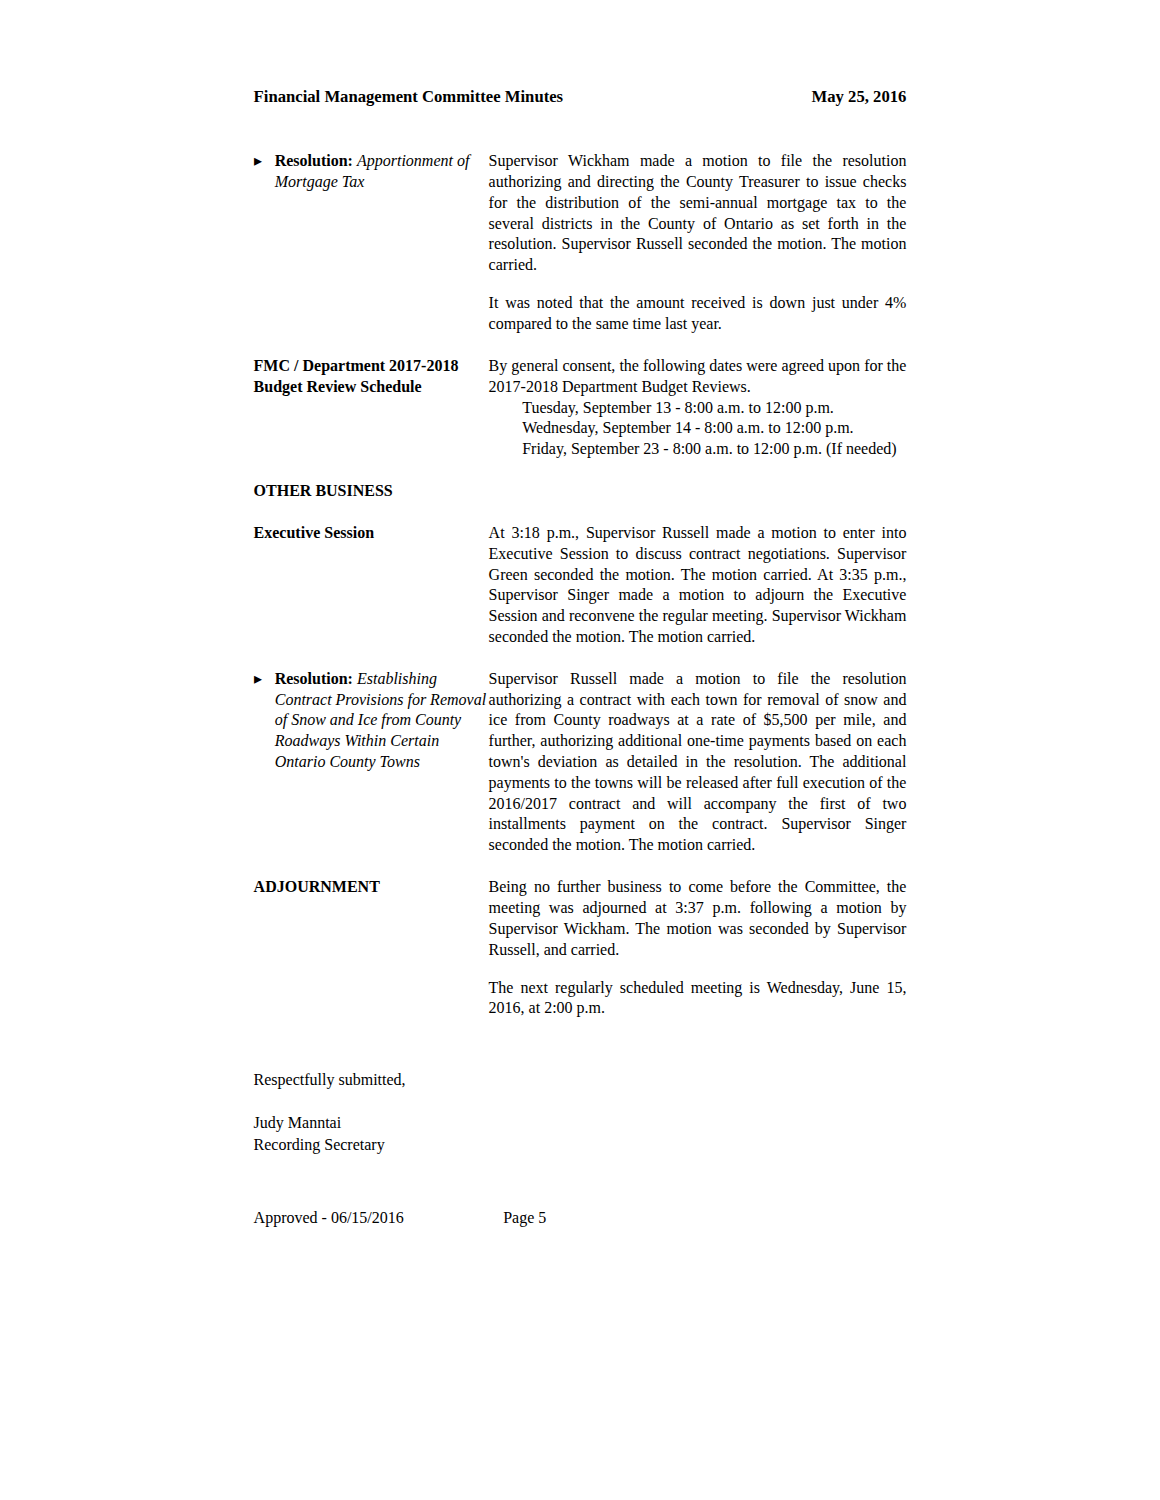Financial Management Committee Minutes
May 25, 2016
| ▸ Resolution: Apportionment of Mortgage Tax | Supervisor Wickham made a motion to file the resolution authorizing and directing the County Treasurer to issue checks for the distribution of the semi-annual mortgage tax to the several districts in the County of Ontario as set forth in the resolution. Supervisor Russell seconded the motion. The motion carried. It was noted that the amount received is down just under 4% compared to the same time last year. |
| FMC / Department 2017-2018 Budget Review Schedule | By general consent, the following dates were agreed upon for the 2017-2018 Department Budget Reviews. Tuesday, September 13 - 8:00 a.m. to 12:00 p.m. Wednesday, September 14 - 8:00 a.m. to 12:00 p.m. Friday, September 23 - 8:00 a.m. to 12:00 p.m. (If needed) |
| OTHER BUSINESS |
| Executive Session | At 3:18 p.m., Supervisor Russell made a motion to enter into Executive Session to discuss contract negotiations. Supervisor Green seconded the motion. The motion carried. At 3:35 p.m., Supervisor Singer made a motion to adjourn the Executive Session and reconvene the regular meeting. Supervisor Wickham seconded the motion. The motion carried. |
| ▸ Resolution: Establishing Contract Provisions for Removal of Snow and Ice from County Roadways Within Certain Ontario County Towns | Supervisor Russell made a motion to file the resolution authorizing a contract with each town for removal of snow and ice from County roadways at a rate of $5,500 per mile, and further, authorizing additional one-time payments based on each town's deviation as detailed in the resolution. The additional payments to the towns will be released after full execution of the 2016/2017 contract and will accompany the first of two installments payment on the contract. Supervisor Singer seconded the motion. The motion carried. |
| ADJOURNMENT | Being no further business to come before the Committee, the meeting was adjourned at 3:37 p.m. following a motion by Supervisor Wickham. The motion was seconded by Supervisor Russell, and carried. The next regularly scheduled meeting is Wednesday, June 15, 2016, at 2:00 p.m. |
Respectfully submitted,
Judy Manntai
Recording Secretary
Approved - 06/15/2016
Page 5